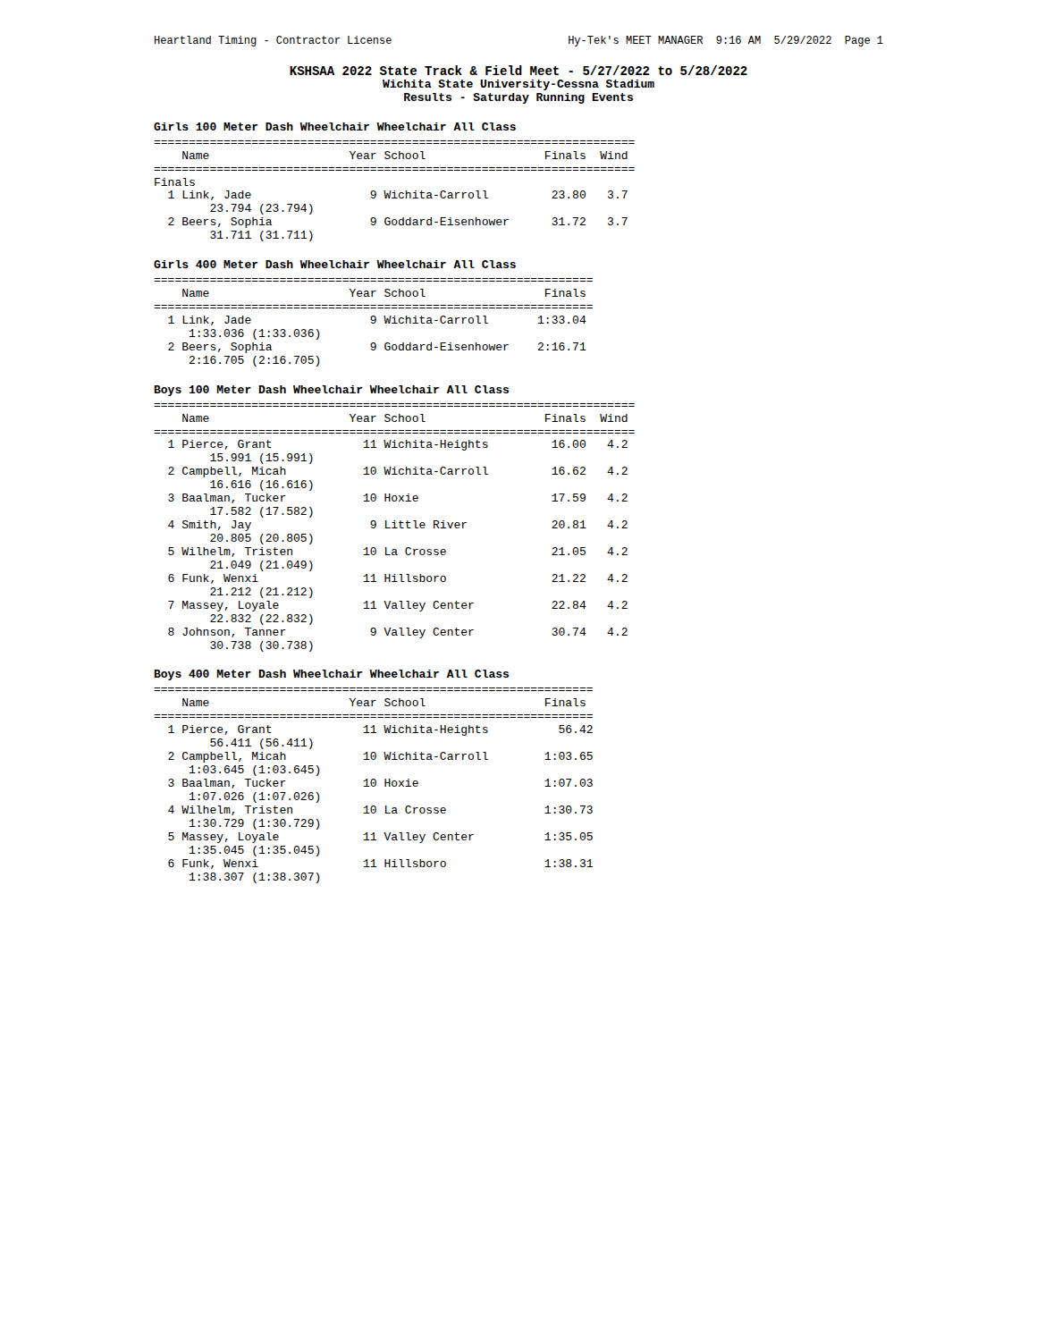Heartland Timing - Contractor License Hy-Tek's MEET MANAGER 9:16 AM 5/29/2022 Page 1
KSHSAA 2022 State Track & Field Meet - 5/27/2022 to 5/28/2022
Wichita State University-Cessna Stadium
Results - Saturday Running Events
Girls 100 Meter Dash Wheelchair Wheelchair All Class
=====================================================================
    Name                    Year School                 Finals  Wind
=====================================================================
Finals
  1 Link, Jade                 9 Wichita-Carroll         23.80   3.7
        23.794 (23.794)
  2 Beers, Sophia              9 Goddard-Eisenhower      31.72   3.7
        31.711 (31.711)
Girls 400 Meter Dash Wheelchair Wheelchair All Class
===============================================================
    Name                    Year School                 Finals
===============================================================
  1 Link, Jade                 9 Wichita-Carroll       1:33.04
     1:33.036 (1:33.036)
  2 Beers, Sophia              9 Goddard-Eisenhower    2:16.71
     2:16.705 (2:16.705)
Boys 100 Meter Dash Wheelchair Wheelchair All Class
=====================================================================
    Name                    Year School                 Finals  Wind
=====================================================================
  1 Pierce, Grant             11 Wichita-Heights         16.00   4.2
        15.991 (15.991)
  2 Campbell, Micah           10 Wichita-Carroll         16.62   4.2
        16.616 (16.616)
  3 Baalman, Tucker           10 Hoxie                   17.59   4.2
        17.582 (17.582)
  4 Smith, Jay                 9 Little River            20.81   4.2
        20.805 (20.805)
  5 Wilhelm, Tristen          10 La Crosse               21.05   4.2
        21.049 (21.049)
  6 Funk, Wenxi               11 Hillsboro               21.22   4.2
        21.212 (21.212)
  7 Massey, Loyale            11 Valley Center           22.84   4.2
        22.832 (22.832)
  8 Johnson, Tanner            9 Valley Center           30.74   4.2
        30.738 (30.738)
Boys 400 Meter Dash Wheelchair Wheelchair All Class
===============================================================
    Name                    Year School                 Finals
===============================================================
  1 Pierce, Grant             11 Wichita-Heights          56.42
        56.411 (56.411)
  2 Campbell, Micah           10 Wichita-Carroll        1:03.65
     1:03.645 (1:03.645)
  3 Baalman, Tucker           10 Hoxie                  1:07.03
     1:07.026 (1:07.026)
  4 Wilhelm, Tristen          10 La Crosse              1:30.73
     1:30.729 (1:30.729)
  5 Massey, Loyale            11 Valley Center          1:35.05
     1:35.045 (1:35.045)
  6 Funk, Wenxi               11 Hillsboro              1:38.31
     1:38.307 (1:38.307)